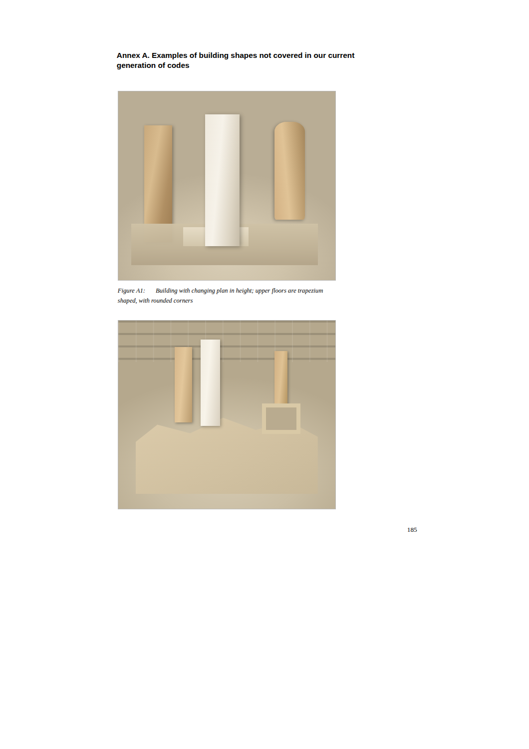Annex A. Examples of building shapes not covered in our current generation of codes
Figure A1: Building with changing plan in height; upper floors are trapezium shaped, with rounded corners
185